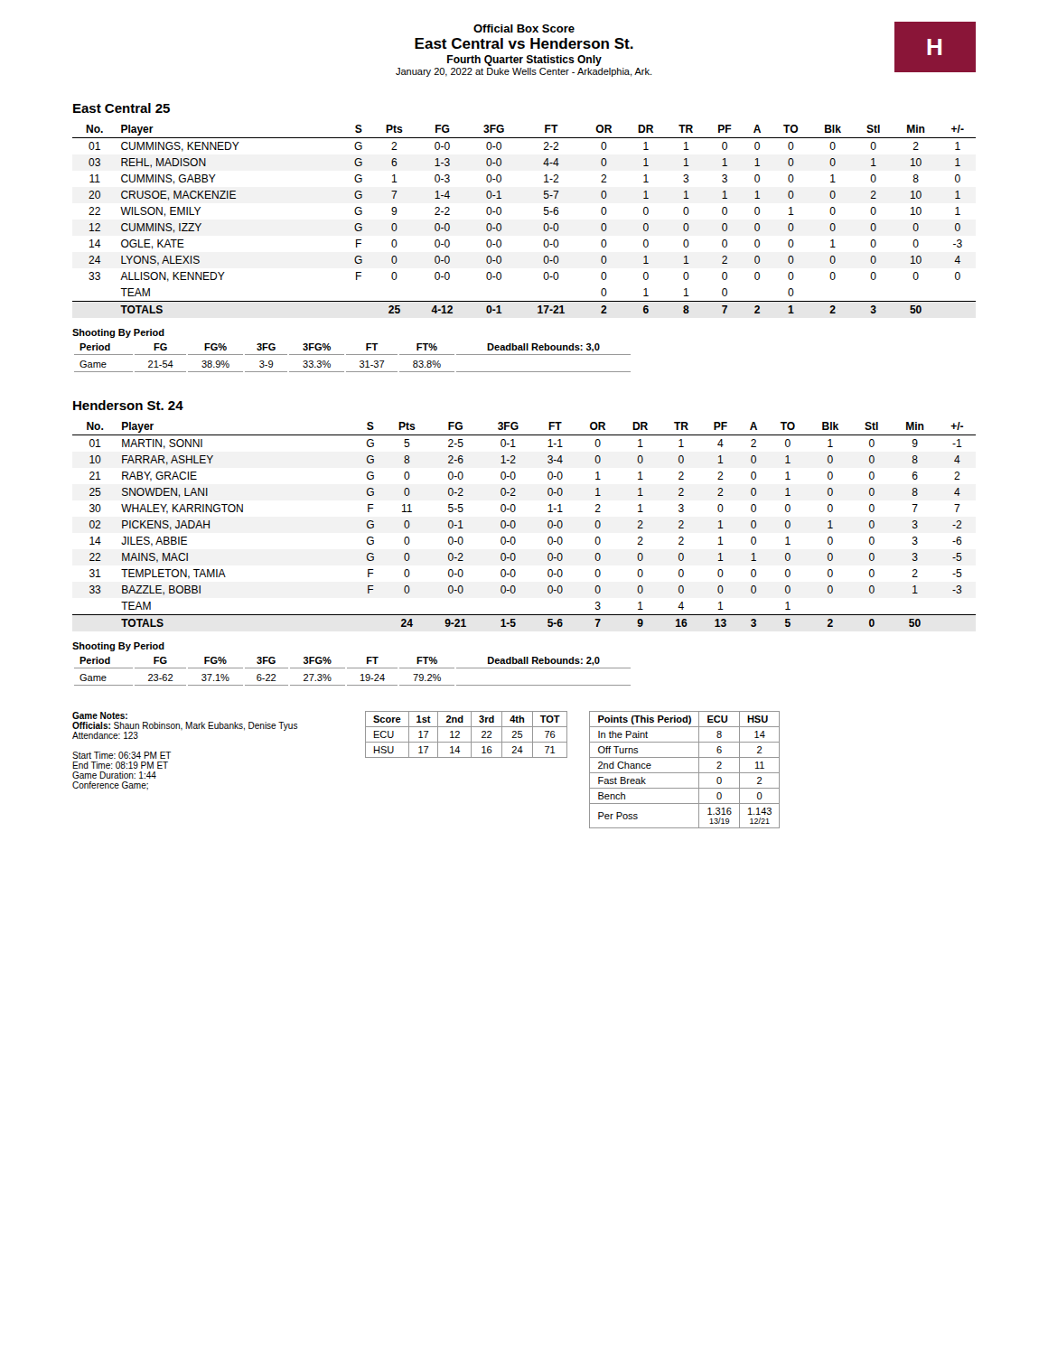H
Official Box Score
East Central vs Henderson St.
Fourth Quarter Statistics Only
January 20, 2022 at Duke Wells Center - Arkadelphia, Ark.
East Central 25
| No. | Player | S | Pts | FG | 3FG | FT | OR | DR | TR | PF | A | TO | Blk | Stl | Min | +/- |
| --- | --- | --- | --- | --- | --- | --- | --- | --- | --- | --- | --- | --- | --- | --- | --- | --- |
| 01 | CUMMINGS, KENNEDY | G | 2 | 0-0 | 0-0 | 2-2 | 0 | 1 | 1 | 0 | 0 | 0 | 0 | 0 | 2 | 1 |
| 03 | REHL, MADISON | G | 6 | 1-3 | 0-0 | 4-4 | 0 | 1 | 1 | 1 | 1 | 0 | 0 | 1 | 10 | 1 |
| 11 | CUMMINS, GABBY | G | 1 | 0-3 | 0-0 | 1-2 | 2 | 1 | 3 | 3 | 0 | 0 | 1 | 0 | 8 | 0 |
| 20 | CRUSOE, MACKENZIE | G | 7 | 1-4 | 0-1 | 5-7 | 0 | 1 | 1 | 1 | 1 | 0 | 0 | 2 | 10 | 1 |
| 22 | WILSON, EMILY | G | 9 | 2-2 | 0-0 | 5-6 | 0 | 0 | 0 | 0 | 0 | 1 | 0 | 0 | 10 | 1 |
| 12 | CUMMINS, IZZY | G | 0 | 0-0 | 0-0 | 0-0 | 0 | 0 | 0 | 0 | 0 | 0 | 0 | 0 | 0 | 0 |
| 14 | OGLE, KATE | F | 0 | 0-0 | 0-0 | 0-0 | 0 | 0 | 0 | 0 | 0 | 0 | 1 | 0 | 0 | -3 |
| 24 | LYONS, ALEXIS | G | 0 | 0-0 | 0-0 | 0-0 | 0 | 1 | 1 | 2 | 0 | 0 | 0 | 0 | 10 | 4 |
| 33 | ALLISON, KENNEDY | F | 0 | 0-0 | 0-0 | 0-0 | 0 | 0 | 0 | 0 | 0 | 0 | 0 | 0 | 0 | 0 |
| | TEAM | | | | | | 0 | 1 | 1 | 0 | | 0 | | | | |
| | TOTALS | | 25 | 4-12 | 0-1 | 17-21 | 2 | 6 | 8 | 7 | 2 | 1 | 2 | 3 | 50 | |
Shooting By Period
| Period | FG | FG% | 3FG | 3FG% | FT | FT% | Deadball Rebounds: 3,0 |
| --- | --- | --- | --- | --- | --- | --- | --- |
| Game | 21-54 | 38.9% | 3-9 | 33.3% | 31-37 | 83.8% | |
Henderson St. 24
| No. | Player | S | Pts | FG | 3FG | FT | OR | DR | TR | PF | A | TO | Blk | Stl | Min | +/- |
| --- | --- | --- | --- | --- | --- | --- | --- | --- | --- | --- | --- | --- | --- | --- | --- | --- |
| 01 | MARTIN, SONNI | G | 5 | 2-5 | 0-1 | 1-1 | 0 | 1 | 1 | 4 | 2 | 0 | 1 | 0 | 9 | -1 |
| 10 | FARRAR, ASHLEY | G | 8 | 2-6 | 1-2 | 3-4 | 0 | 0 | 0 | 1 | 0 | 1 | 0 | 0 | 8 | 4 |
| 21 | RABY, GRACIE | G | 0 | 0-0 | 0-0 | 0-0 | 1 | 1 | 2 | 2 | 0 | 1 | 0 | 0 | 6 | 2 |
| 25 | SNOWDEN, LANI | G | 0 | 0-2 | 0-2 | 0-0 | 1 | 1 | 2 | 2 | 0 | 1 | 0 | 0 | 8 | 4 |
| 30 | WHALEY, KARRINGTON | F | 11 | 5-5 | 0-0 | 1-1 | 2 | 1 | 3 | 0 | 0 | 0 | 0 | 0 | 7 | 7 |
| 02 | PICKENS, JADAH | G | 0 | 0-1 | 0-0 | 0-0 | 0 | 2 | 2 | 1 | 0 | 0 | 1 | 0 | 3 | -2 |
| 14 | JILES, ABBIE | G | 0 | 0-0 | 0-0 | 0-0 | 0 | 2 | 2 | 1 | 0 | 1 | 0 | 0 | 3 | -6 |
| 22 | MAINS, MACI | G | 0 | 0-2 | 0-0 | 0-0 | 0 | 0 | 0 | 1 | 1 | 0 | 0 | 0 | 3 | -5 |
| 31 | TEMPLETON, TAMIA | F | 0 | 0-0 | 0-0 | 0-0 | 0 | 0 | 0 | 0 | 0 | 0 | 0 | 0 | 2 | -5 |
| 33 | BAZZLE, BOBBI | F | 0 | 0-0 | 0-0 | 0-0 | 0 | 0 | 0 | 0 | 0 | 0 | 0 | 0 | 1 | -3 |
| | TEAM | | | | | | 3 | 1 | 4 | 1 | | 1 | | | | |
| | TOTALS | | 24 | 9-21 | 1-5 | 5-6 | 7 | 9 | 16 | 13 | 3 | 5 | 2 | 0 | 50 | |
Shooting By Period
| Period | FG | FG% | 3FG | 3FG% | FT | FT% | Deadball Rebounds: 2,0 |
| --- | --- | --- | --- | --- | --- | --- | --- |
| Game | 23-62 | 37.1% | 6-22 | 27.3% | 19-24 | 79.2% | |
Game Notes:
Officials: Shaun Robinson, Mark Eubanks, Denise Tyus
Attendance: 123
Start Time: 06:34 PM ET
End Time: 08:19 PM ET
Game Duration: 1:44
Conference Game;
| Score | 1st | 2nd | 3rd | 4th | TOT |
| --- | --- | --- | --- | --- | --- |
| ECU | 17 | 12 | 22 | 25 | 76 |
| HSU | 17 | 14 | 16 | 24 | 71 |
| Points (This Period) | ECU | HSU |
| --- | --- | --- |
| In the Paint | 8 | 14 |
| Off Turns | 6 | 2 |
| 2nd Chance | 2 | 11 |
| Fast Break | 0 | 2 |
| Bench | 0 | 0 |
| Per Poss | 1.316 13/19 | 1.143 12/21 |